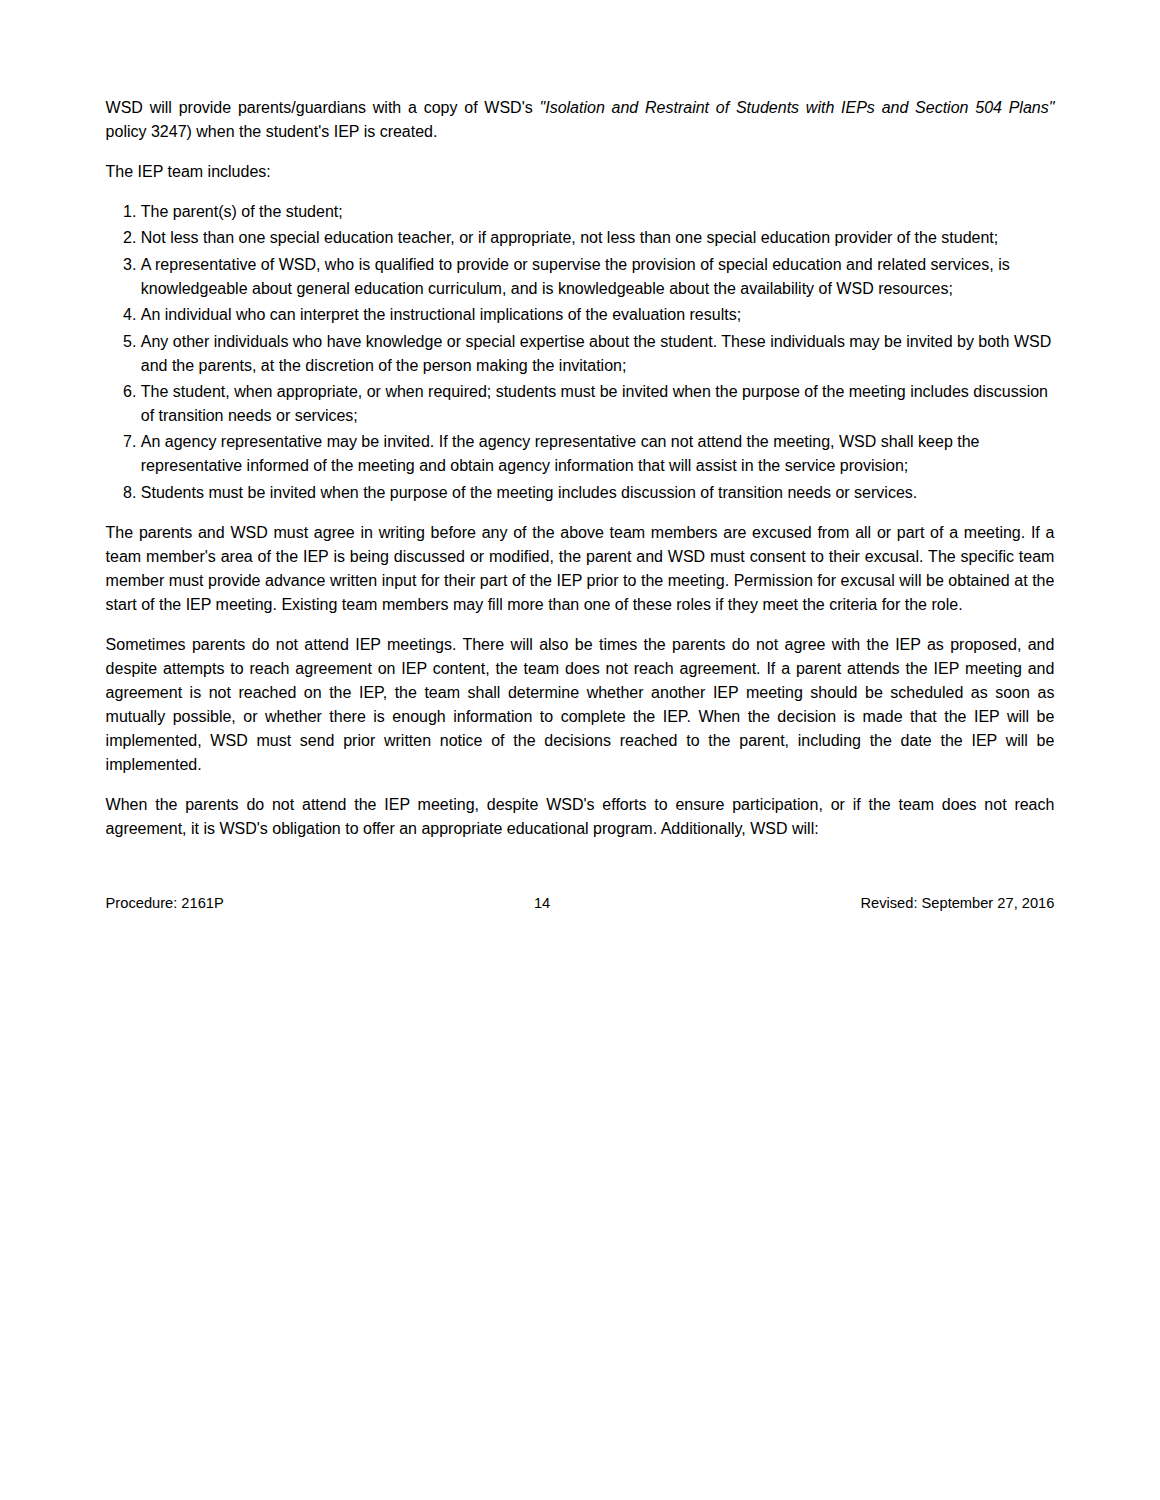WSD will provide parents/guardians with a copy of WSD's "Isolation and Restraint of Students with IEPs and Section 504 Plans" policy 3247) when the student's IEP is created.
The IEP team includes:
The parent(s) of the student;
Not less than one special education teacher, or if appropriate, not less than one special education provider of the student;
A representative of WSD, who is qualified to provide or supervise the provision of special education and related services, is knowledgeable about general education curriculum, and is knowledgeable about the availability of WSD resources;
An individual who can interpret the instructional implications of the evaluation results;
Any other individuals who have knowledge or special expertise about the student. These individuals may be invited by both WSD and the parents, at the discretion of the person making the invitation;
The student, when appropriate, or when required; students must be invited when the purpose of the meeting includes discussion of transition needs or services;
An agency representative may be invited. If the agency representative can not attend the meeting, WSD shall keep the representative informed of the meeting and obtain agency information that will assist in the service provision;
Students must be invited when the purpose of the meeting includes discussion of transition needs or services.
The parents and WSD must agree in writing before any of the above team members are excused from all or part of a meeting. If a team member's area of the IEP is being discussed or modified, the parent and WSD must consent to their excusal. The specific team member must provide advance written input for their part of the IEP prior to the meeting. Permission for excusal will be obtained at the start of the IEP meeting. Existing team members may fill more than one of these roles if they meet the criteria for the role.
Sometimes parents do not attend IEP meetings. There will also be times the parents do not agree with the IEP as proposed, and despite attempts to reach agreement on IEP content, the team does not reach agreement. If a parent attends the IEP meeting and agreement is not reached on the IEP, the team shall determine whether another IEP meeting should be scheduled as soon as mutually possible, or whether there is enough information to complete the IEP. When the decision is made that the IEP will be implemented, WSD must send prior written notice of the decisions reached to the parent, including the date the IEP will be implemented.
When the parents do not attend the IEP meeting, despite WSD's efforts to ensure participation, or if the team does not reach agreement, it is WSD's obligation to offer an appropriate educational program. Additionally, WSD will:
Procedure: 2161P 14 Revised: September 27, 2016